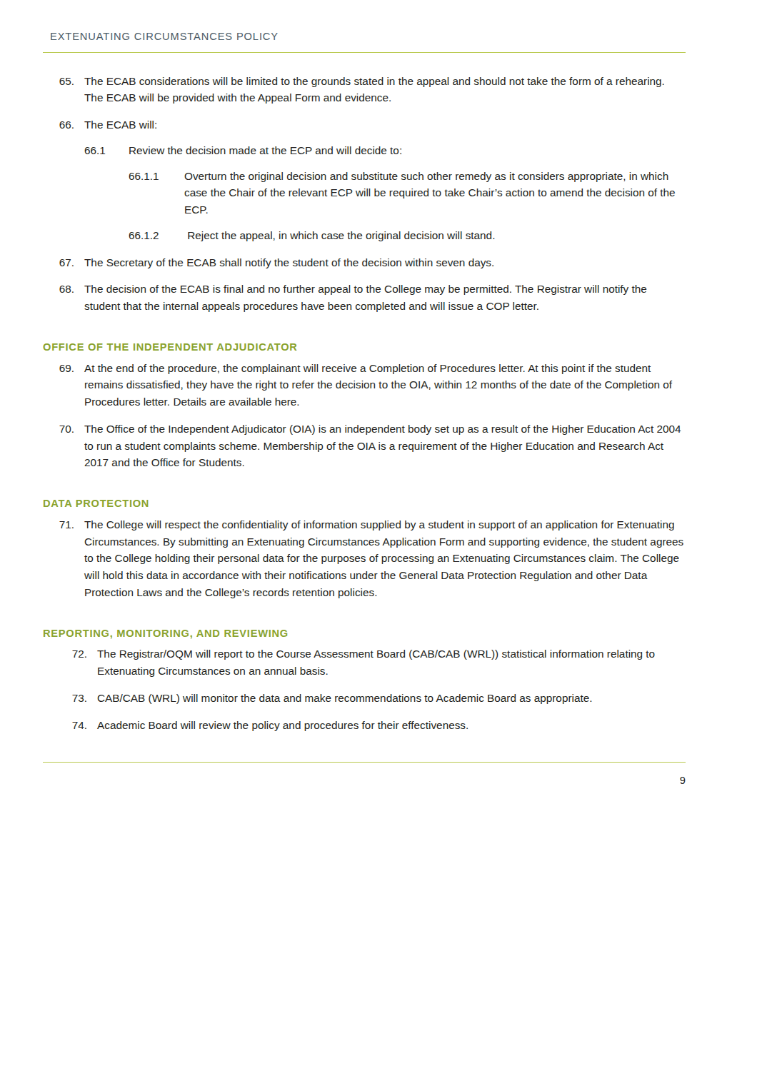Extenuating Circumstances Policy
65. The ECAB considerations will be limited to the grounds stated in the appeal and should not take the form of a rehearing. The ECAB will be provided with the Appeal Form and evidence.
66. The ECAB will:
66.1 Review the decision made at the ECP and will decide to:
66.1.1 Overturn the original decision and substitute such other remedy as it considers appropriate, in which case the Chair of the relevant ECP will be required to take Chair’s action to amend the decision of the ECP.
66.1.2 Reject the appeal, in which case the original decision will stand.
67. The Secretary of the ECAB shall notify the student of the decision within seven days.
68. The decision of the ECAB is final and no further appeal to the College may be permitted. The Registrar will notify the student that the internal appeals procedures have been completed and will issue a COP letter.
Office of the Independent Adjudicator
69. At the end of the procedure, the complainant will receive a Completion of Procedures letter. At this point if the student remains dissatisfied, they have the right to refer the decision to the OIA, within 12 months of the date of the Completion of Procedures letter. Details are available here.
70. The Office of the Independent Adjudicator (OIA) is an independent body set up as a result of the Higher Education Act 2004 to run a student complaints scheme. Membership of the OIA is a requirement of the Higher Education and Research Act 2017 and the Office for Students.
Data Protection
71. The College will respect the confidentiality of information supplied by a student in support of an application for Extenuating Circumstances. By submitting an Extenuating Circumstances Application Form and supporting evidence, the student agrees to the College holding their personal data for the purposes of processing an Extenuating Circumstances claim. The College will hold this data in accordance with their notifications under the General Data Protection Regulation and other Data Protection Laws and the College’s records retention policies.
Reporting, Monitoring, and Reviewing
72. The Registrar/OQM will report to the Course Assessment Board (CAB/CAB (WRL)) statistical information relating to Extenuating Circumstances on an annual basis.
73. CAB/CAB (WRL) will monitor the data and make recommendations to Academic Board as appropriate.
74. Academic Board will review the policy and procedures for their effectiveness.
9